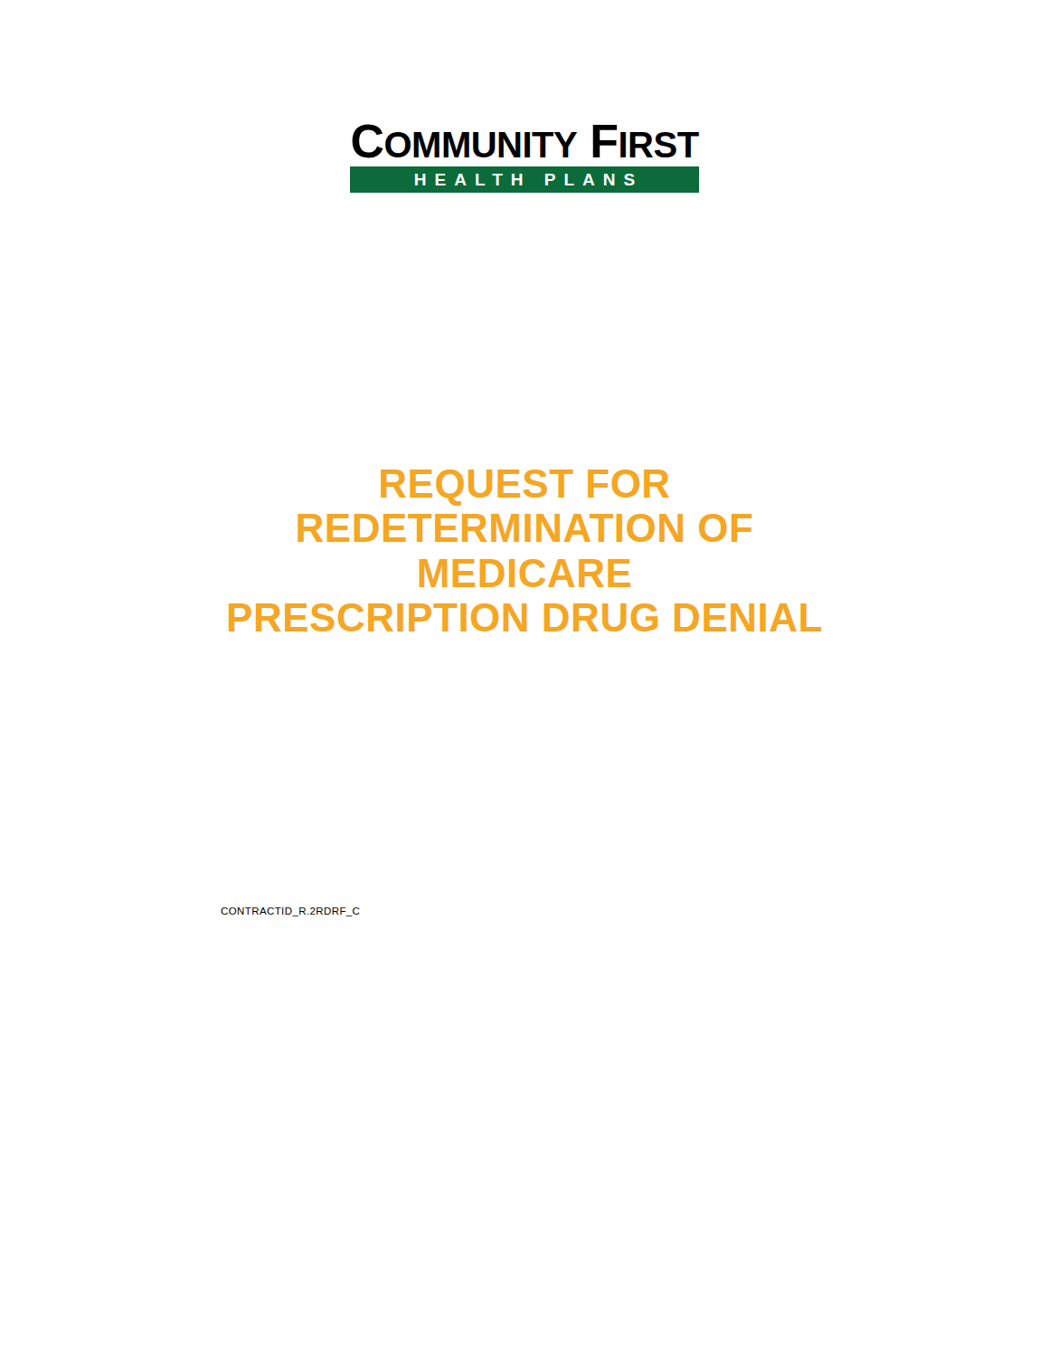COMMUNITY FIRST
HEALTH PLANS
Request for
Redetermination of Medicare
Prescription Drug Denial
CONTRACTID_R.2RDRF_C